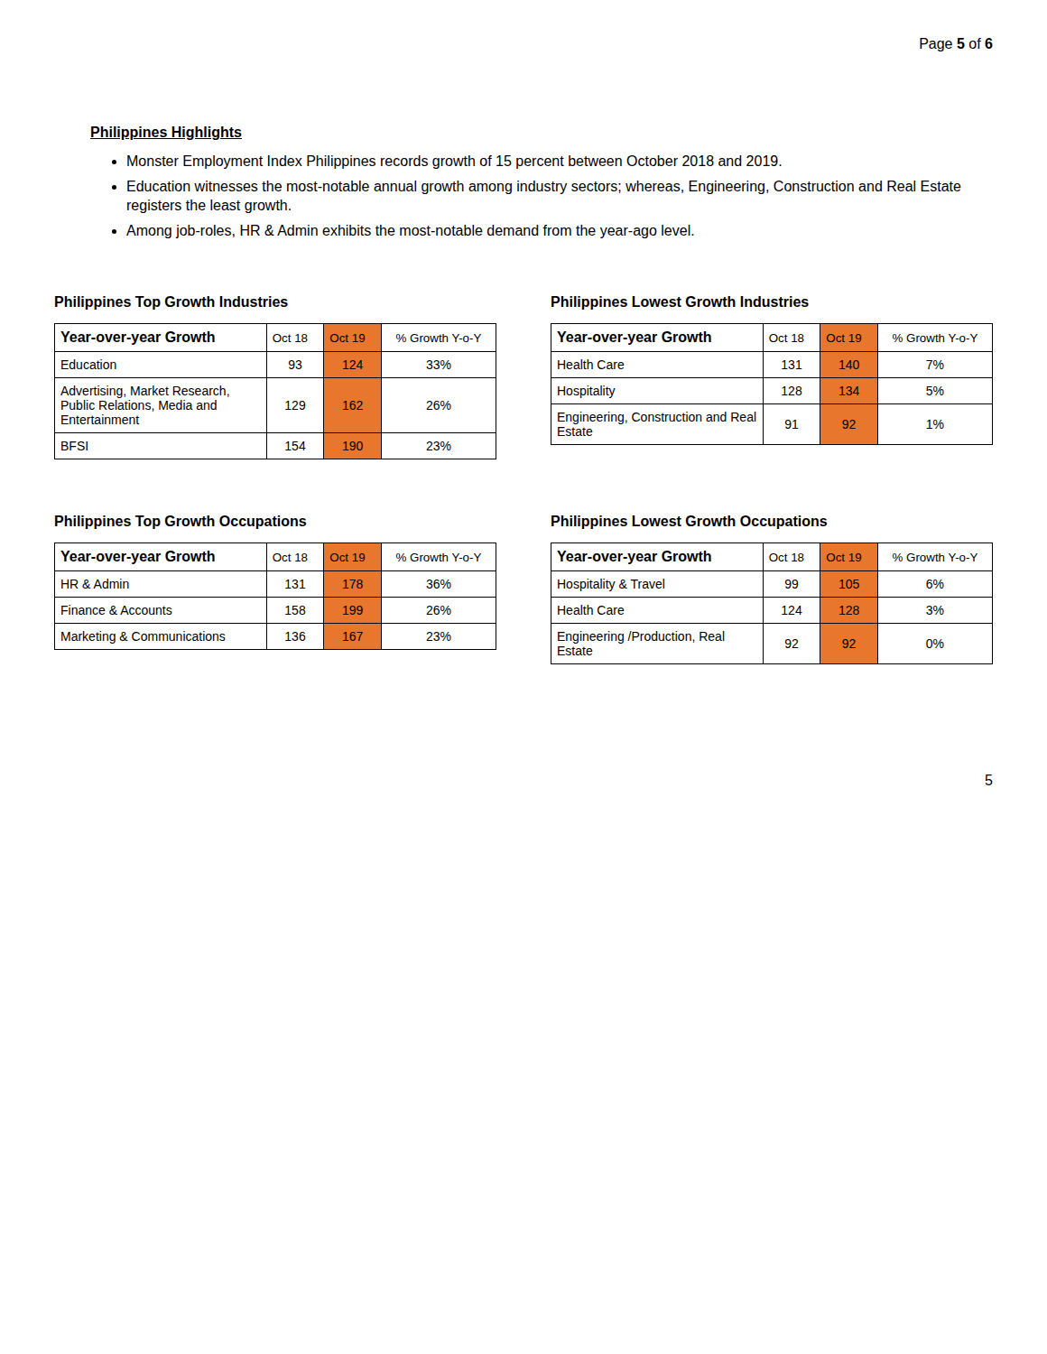Page 5 of 6
Philippines Highlights
Monster Employment Index Philippines records growth of 15 percent between October 2018 and 2019.
Education witnesses the most-notable annual growth among industry sectors; whereas, Engineering, Construction and Real Estate registers the least growth.
Among job-roles, HR & Admin exhibits the most-notable demand from the year-ago level.
Philippines Top Growth Industries
| Year-over-year Growth | Oct 18 | Oct 19 | % Growth Y-o-Y |
| --- | --- | --- | --- |
| Education | 93 | 124 | 33% |
| Advertising, Market Research, Public Relations, Media and Entertainment | 129 | 162 | 26% |
| BFSI | 154 | 190 | 23% |
Philippines Lowest Growth Industries
| Year-over-year Growth | Oct 18 | Oct 19 | % Growth Y-o-Y |
| --- | --- | --- | --- |
| Health Care | 131 | 140 | 7% |
| Hospitality | 128 | 134 | 5% |
| Engineering, Construction and Real Estate | 91 | 92 | 1% |
Philippines Top Growth Occupations
| Year-over-year Growth | Oct 18 | Oct 19 | % Growth Y-o-Y |
| --- | --- | --- | --- |
| HR & Admin | 131 | 178 | 36% |
| Finance & Accounts | 158 | 199 | 26% |
| Marketing & Communications | 136 | 167 | 23% |
Philippines Lowest Growth Occupations
| Year-over-year Growth | Oct 18 | Oct 19 | % Growth Y-o-Y |
| --- | --- | --- | --- |
| Hospitality & Travel | 99 | 105 | 6% |
| Health Care | 124 | 128 | 3% |
| Engineering /Production, Real Estate | 92 | 92 | 0% |
5